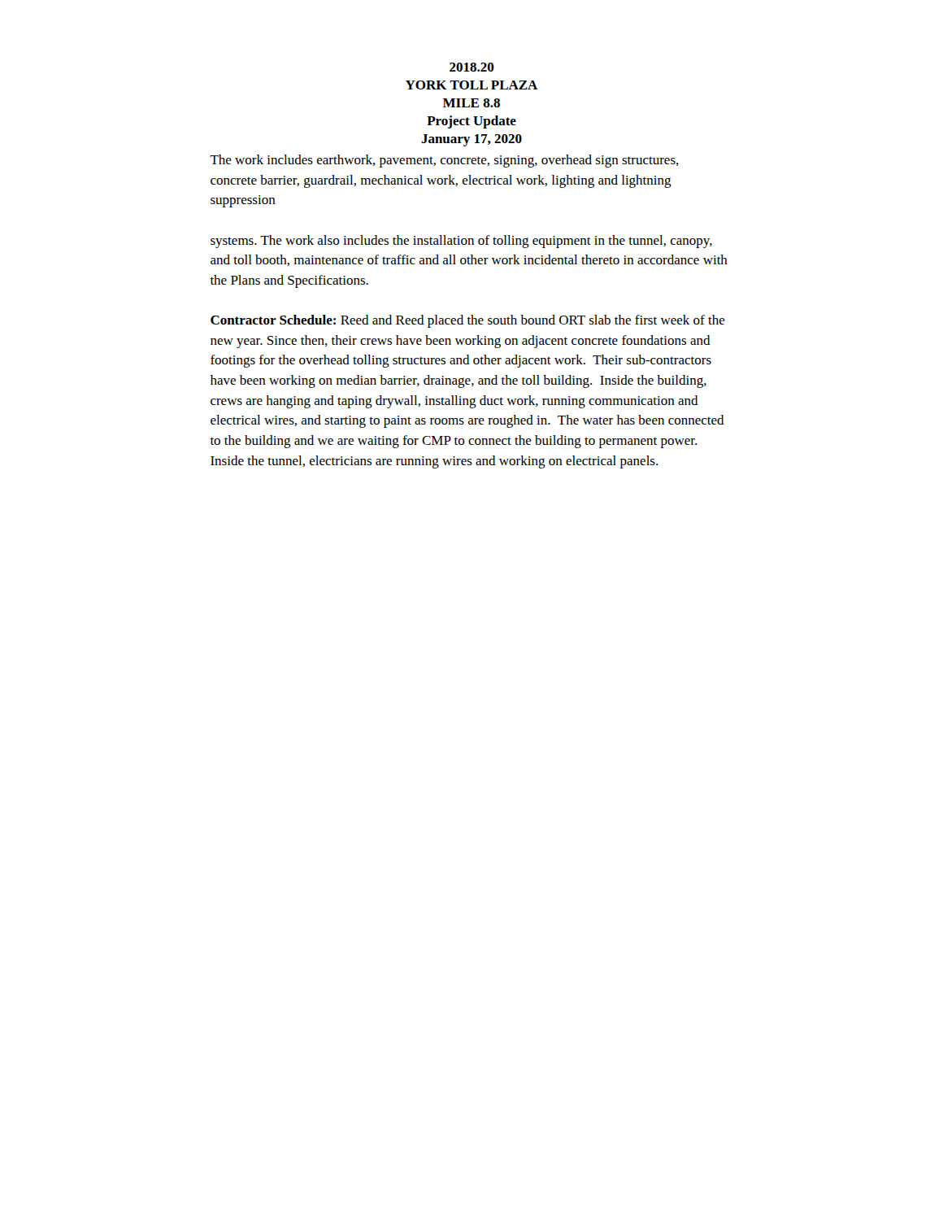2018.20
YORK TOLL PLAZA
MILE 8.8
Project Update
January 17, 2020
The work includes earthwork, pavement, concrete, signing, overhead sign structures,
concrete barrier, guardrail, mechanical work, electrical work, lighting and lightning suppression
systems. The work also includes the installation of tolling equipment in the tunnel, canopy, and toll booth, maintenance of traffic and all other work incidental thereto in accordance with the Plans and Specifications.
Contractor Schedule: Reed and Reed placed the south bound ORT slab the first week of the new year. Since then, their crews have been working on adjacent concrete foundations and footings for the overhead tolling structures and other adjacent work. Their sub-contractors have been working on median barrier, drainage, and the toll building. Inside the building, crews are hanging and taping drywall, installing duct work, running communication and electrical wires, and starting to paint as rooms are roughed in. The water has been connected to the building and we are waiting for CMP to connect the building to permanent power. Inside the tunnel, electricians are running wires and working on electrical panels.